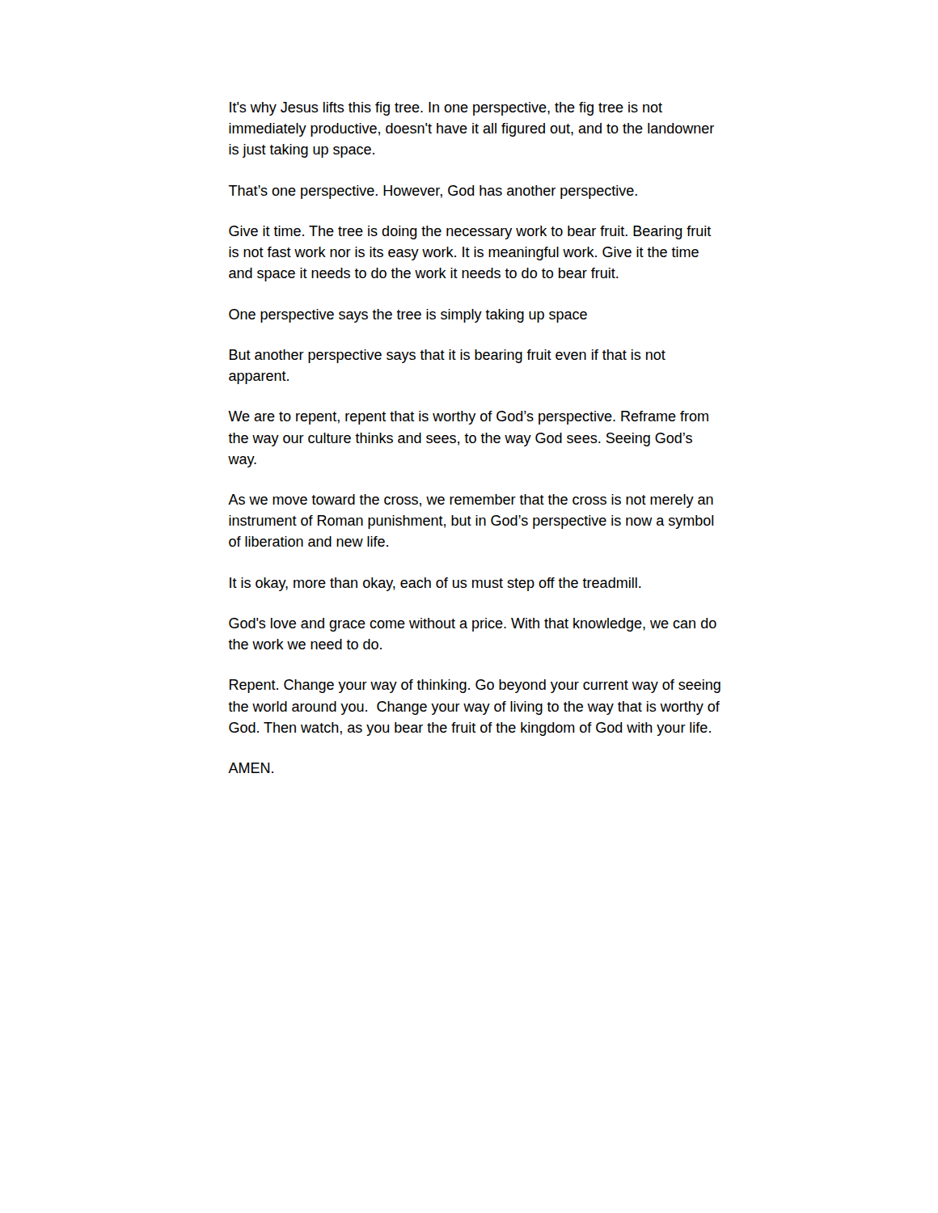It's why Jesus lifts this fig tree. In one perspective, the fig tree is not immediately productive, doesn't have it all figured out, and to the landowner is just taking up space.
That’s one perspective. However, God has another perspective.
Give it time. The tree is doing the necessary work to bear fruit. Bearing fruit is not fast work nor is its easy work. It is meaningful work. Give it the time and space it needs to do the work it needs to do to bear fruit.
One perspective says the tree is simply taking up space
But another perspective says that it is bearing fruit even if that is not apparent.
We are to repent, repent that is worthy of God’s perspective. Reframe from the way our culture thinks and sees, to the way God sees. Seeing God’s way.
As we move toward the cross, we remember that the cross is not merely an instrument of Roman punishment, but in God’s perspective is now a symbol of liberation and new life.
It is okay, more than okay, each of us must step off the treadmill.
God's love and grace come without a price. With that knowledge, we can do the work we need to do.
Repent. Change your way of thinking. Go beyond your current way of seeing the world around you. Change your way of living to the way that is worthy of God. Then watch, as you bear the fruit of the kingdom of God with your life.
AMEN.